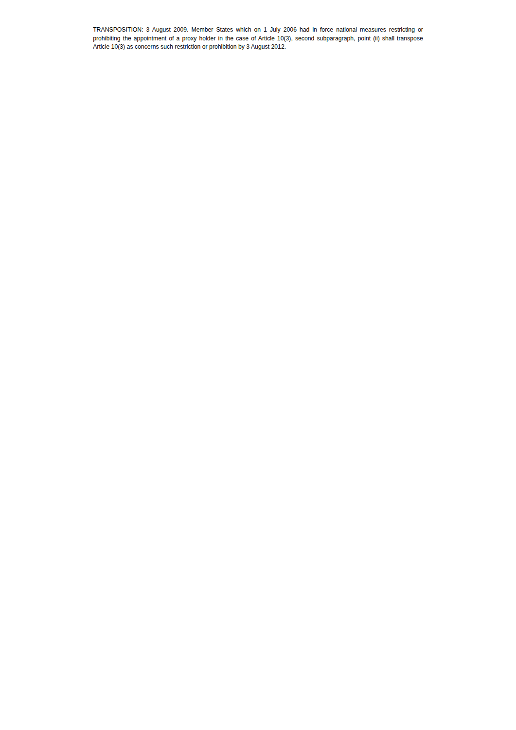TRANSPOSITION: 3 August 2009. Member States which on 1 July 2006 had in force national measures restricting or prohibiting the appointment of a proxy holder in the case of Article 10(3), second subparagraph, point (ii) shall transpose Article 10(3) as concerns such restriction or prohibition by 3 August 2012.